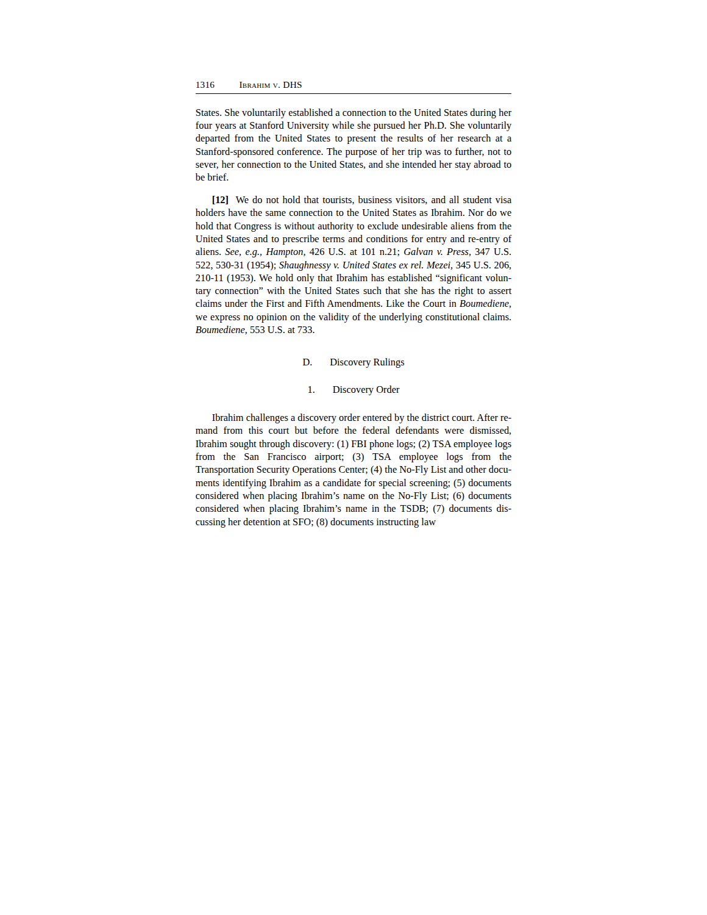1316 Ibrahim v. DHS
States. She voluntarily established a connection to the United States during her four years at Stanford University while she pursued her Ph.D. She voluntarily departed from the United States to present the results of her research at a Stanford-sponsored conference. The purpose of her trip was to further, not to sever, her connection to the United States, and she intended her stay abroad to be brief.
[12] We do not hold that tourists, business visitors, and all student visa holders have the same connection to the United States as Ibrahim. Nor do we hold that Congress is without authority to exclude undesirable aliens from the United States and to prescribe terms and conditions for entry and re-entry of aliens. See, e.g., Hampton, 426 U.S. at 101 n.21; Galvan v. Press, 347 U.S. 522, 530-31 (1954); Shaughnessy v. United States ex rel. Mezei, 345 U.S. 206, 210-11 (1953). We hold only that Ibrahim has established “significant voluntary connection” with the United States such that she has the right to assert claims under the First and Fifth Amendments. Like the Court in Boumediene, we express no opinion on the validity of the underlying constitutional claims. Boumediene, 553 U.S. at 733.
D. Discovery Rulings
1. Discovery Order
Ibrahim challenges a discovery order entered by the district court. After remand from this court but before the federal defendants were dismissed, Ibrahim sought through discovery: (1) FBI phone logs; (2) TSA employee logs from the San Francisco airport; (3) TSA employee logs from the Transportation Security Operations Center; (4) the No-Fly List and other documents identifying Ibrahim as a candidate for special screening; (5) documents considered when placing Ibrahim’s name on the No-Fly List; (6) documents considered when placing Ibrahim’s name in the TSDB; (7) documents discussing her detention at SFO; (8) documents instructing law